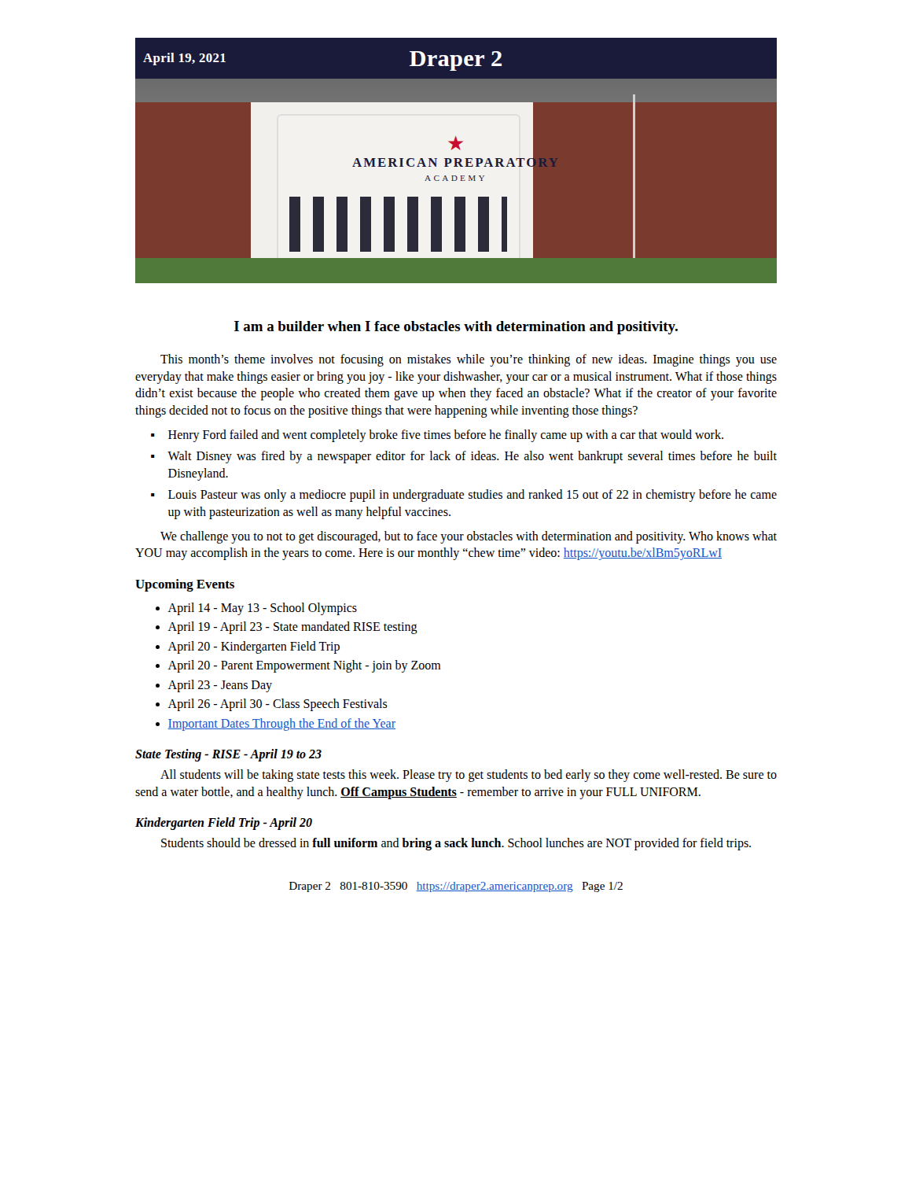April 19, 2021 Draper 2
★
AMERICAN PREPARATORY
ACADEMY
I am a builder when I face obstacles with determination and positivity.
This month’s theme involves not focusing on mistakes while you’re thinking of new ideas. Imagine things you use everyday that make things easier or bring you joy - like your dishwasher, your car or a musical instrument. What if those things didn’t exist because the people who created them gave up when they faced an obstacle? What if the creator of your favorite things decided not to focus on the positive things that were happening while inventing those things?
Henry Ford failed and went completely broke five times before he finally came up with a car that would work.
Walt Disney was fired by a newspaper editor for lack of ideas. He also went bankrupt several times before he built Disneyland.
Louis Pasteur was only a mediocre pupil in undergraduate studies and ranked 15 out of 22 in chemistry before he came up with pasteurization as well as many helpful vaccines.
We challenge you to not to get discouraged, but to face your obstacles with determination and positivity. Who knows what YOU may accomplish in the years to come. Here is our monthly “chew time” video: https://youtu.be/xlBm5yoRLwI
Upcoming Events
April 14 - May 13 - School Olympics
April 19 - April 23 - State mandated RISE testing
April 20 - Kindergarten Field Trip
April 20 - Parent Empowerment Night - join by Zoom
April 23 - Jeans Day
April 26 - April 30 - Class Speech Festivals
Important Dates Through the End of the Year
State Testing - RISE - April 19 to 23
All students will be taking state tests this week. Please try to get students to bed early so they come well-rested. Be sure to send a water bottle, and a healthy lunch. Off Campus Students - remember to arrive in your FULL UNIFORM.
Kindergarten Field Trip - April 20
Students should be dressed in full uniform and bring a sack lunch. School lunches are NOT provided for field trips.
Draper 2 801-810-3590 https://draper2.americanprep.org Page 1/2